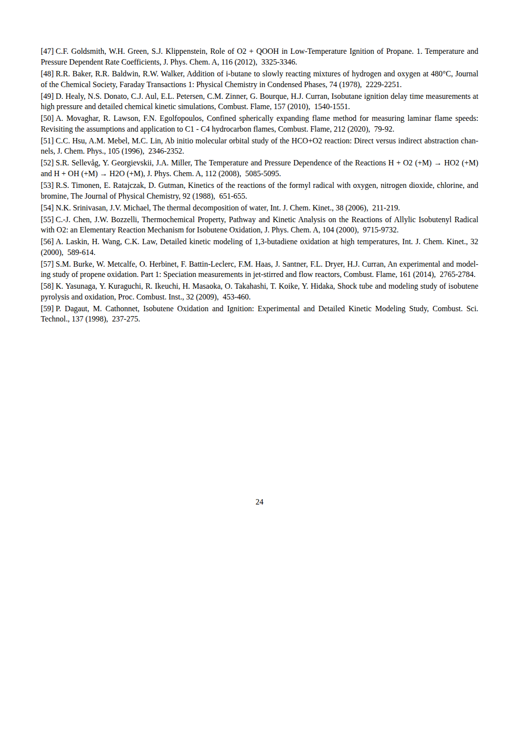[47] C.F. Goldsmith, W.H. Green, S.J. Klippenstein, Role of O2 + QOOH in Low-Temperature Ignition of Propane. 1. Temperature and Pressure Dependent Rate Coefficients, J. Phys. Chem. A, 116 (2012), 3325-3346.
[48] R.R. Baker, R.R. Baldwin, R.W. Walker, Addition of i-butane to slowly reacting mixtures of hydrogen and oxygen at 480°C, Journal of the Chemical Society, Faraday Transactions 1: Physical Chemistry in Condensed Phases, 74 (1978), 2229-2251.
[49] D. Healy, N.S. Donato, C.J. Aul, E.L. Petersen, C.M. Zinner, G. Bourque, H.J. Curran, Isobutane ignition delay time measurements at high pressure and detailed chemical kinetic simulations, Combust. Flame, 157 (2010), 1540-1551.
[50] A. Movaghar, R. Lawson, F.N. Egolfopoulos, Confined spherically expanding flame method for measuring laminar flame speeds: Revisiting the assumptions and application to C1 - C4 hydrocarbon flames, Combust. Flame, 212 (2020), 79-92.
[51] C.C. Hsu, A.M. Mebel, M.C. Lin, Ab initio molecular orbital study of the HCO+O2 reaction: Direct versus indirect abstraction channels, J. Chem. Phys., 105 (1996), 2346-2352.
[52] S.R. Sellevåg, Y. Georgievskii, J.A. Miller, The Temperature and Pressure Dependence of the Reactions H + O2 (+M) → HO2 (+M) and H + OH (+M) → H2O (+M), J. Phys. Chem. A, 112 (2008), 5085-5095.
[53] R.S. Timonen, E. Ratajczak, D. Gutman, Kinetics of the reactions of the formyl radical with oxygen, nitrogen dioxide, chlorine, and bromine, The Journal of Physical Chemistry, 92 (1988), 651-655.
[54] N.K. Srinivasan, J.V. Michael, The thermal decomposition of water, Int. J. Chem. Kinet., 38 (2006), 211-219.
[55] C.-J. Chen, J.W. Bozzelli, Thermochemical Property, Pathway and Kinetic Analysis on the Reactions of Allylic Isobutenyl Radical with O2: an Elementary Reaction Mechanism for Isobutene Oxidation, J. Phys. Chem. A, 104 (2000), 9715-9732.
[56] A. Laskin, H. Wang, C.K. Law, Detailed kinetic modeling of 1,3-butadiene oxidation at high temperatures, Int. J. Chem. Kinet., 32 (2000), 589-614.
[57] S.M. Burke, W. Metcalfe, O. Herbinet, F. Battin-Leclerc, F.M. Haas, J. Santner, F.L. Dryer, H.J. Curran, An experimental and modeling study of propene oxidation. Part 1: Speciation measurements in jet-stirred and flow reactors, Combust. Flame, 161 (2014), 2765-2784.
[58] K. Yasunaga, Y. Kuraguchi, R. Ikeuchi, H. Masaoka, O. Takahashi, T. Koike, Y. Hidaka, Shock tube and modeling study of isobutene pyrolysis and oxidation, Proc. Combust. Inst., 32 (2009), 453-460.
[59] P. Dagaut, M. Cathonnet, Isobutene Oxidation and Ignition: Experimental and Detailed Kinetic Modeling Study, Combust. Sci. Technol., 137 (1998), 237-275.
24